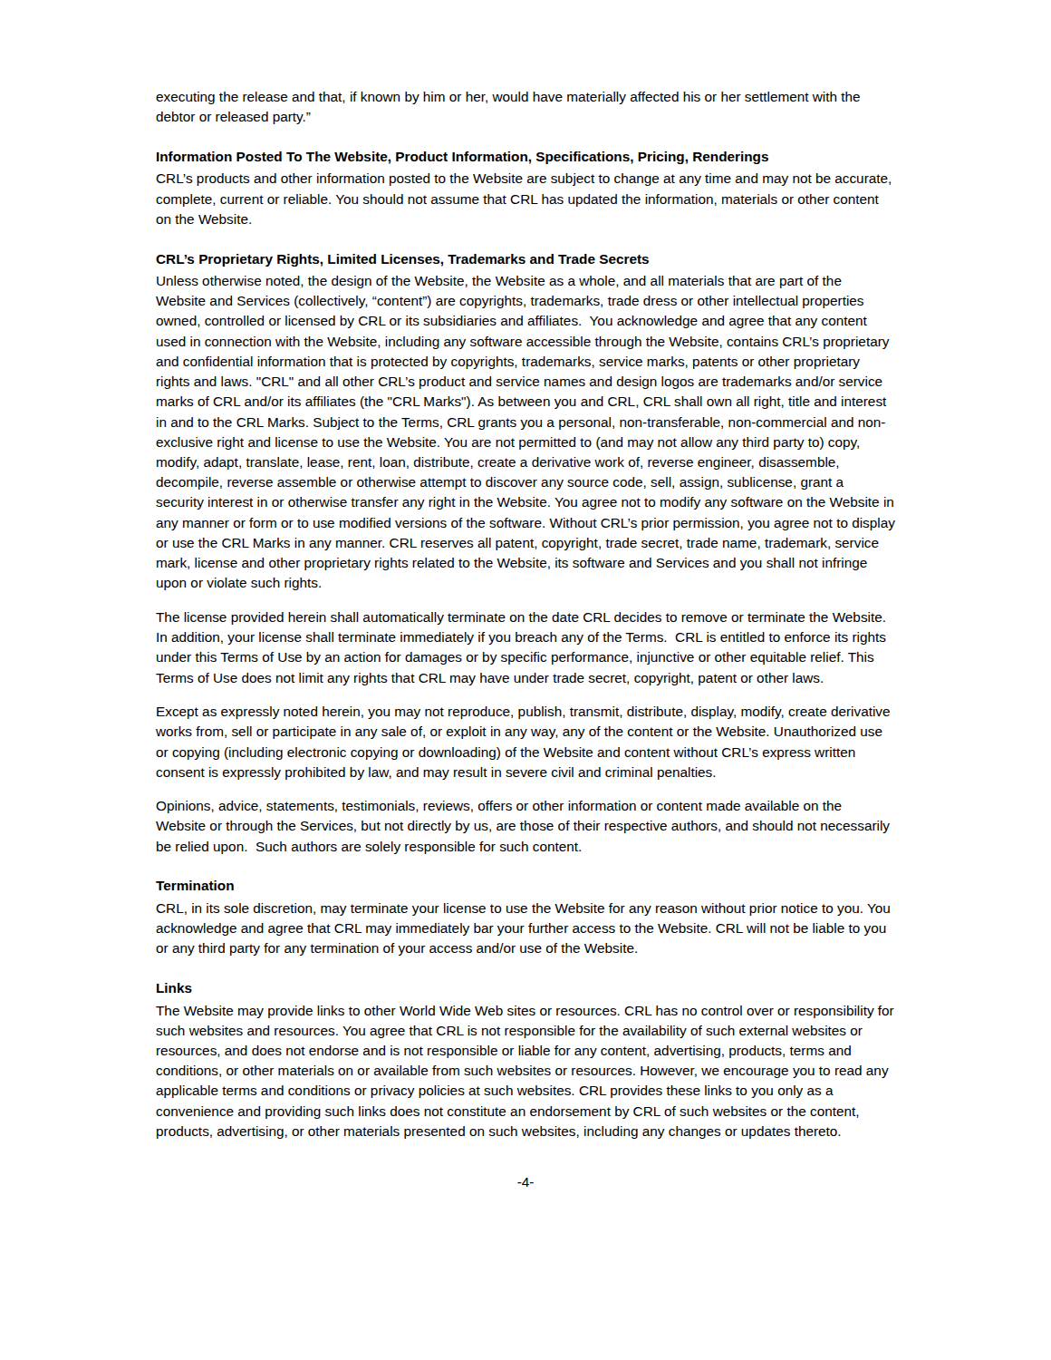executing the release and that, if known by him or her, would have materially affected his or her settlement with the debtor or released party.”
Information Posted To The Website, Product Information, Specifications, Pricing, Renderings
CRL’s products and other information posted to the Website are subject to change at any time and may not be accurate, complete, current or reliable. You should not assume that CRL has updated the information, materials or other content on the Website.
CRL’s Proprietary Rights, Limited Licenses, Trademarks and Trade Secrets
Unless otherwise noted, the design of the Website, the Website as a whole, and all materials that are part of the Website and Services (collectively, “content”) are copyrights, trademarks, trade dress or other intellectual properties owned, controlled or licensed by CRL or its subsidiaries and affiliates. You acknowledge and agree that any content used in connection with the Website, including any software accessible through the Website, contains CRL’s proprietary and confidential information that is protected by copyrights, trademarks, service marks, patents or other proprietary rights and laws. "CRL" and all other CRL’s product and service names and design logos are trademarks and/or service marks of CRL and/or its affiliates (the "CRL Marks"). As between you and CRL, CRL shall own all right, title and interest in and to the CRL Marks. Subject to the Terms, CRL grants you a personal, non-transferable, non-commercial and non-exclusive right and license to use the Website. You are not permitted to (and may not allow any third party to) copy, modify, adapt, translate, lease, rent, loan, distribute, create a derivative work of, reverse engineer, disassemble, decompile, reverse assemble or otherwise attempt to discover any source code, sell, assign, sublicense, grant a security interest in or otherwise transfer any right in the Website. You agree not to modify any software on the Website in any manner or form or to use modified versions of the software. Without CRL’s prior permission, you agree not to display or use the CRL Marks in any manner. CRL reserves all patent, copyright, trade secret, trade name, trademark, service mark, license and other proprietary rights related to the Website, its software and Services and you shall not infringe upon or violate such rights.
The license provided herein shall automatically terminate on the date CRL decides to remove or terminate the Website. In addition, your license shall terminate immediately if you breach any of the Terms. CRL is entitled to enforce its rights under this Terms of Use by an action for damages or by specific performance, injunctive or other equitable relief. This Terms of Use does not limit any rights that CRL may have under trade secret, copyright, patent or other laws.
Except as expressly noted herein, you may not reproduce, publish, transmit, distribute, display, modify, create derivative works from, sell or participate in any sale of, or exploit in any way, any of the content or the Website. Unauthorized use or copying (including electronic copying or downloading) of the Website and content without CRL’s express written consent is expressly prohibited by law, and may result in severe civil and criminal penalties.
Opinions, advice, statements, testimonials, reviews, offers or other information or content made available on the Website or through the Services, but not directly by us, are those of their respective authors, and should not necessarily be relied upon. Such authors are solely responsible for such content.
Termination
CRL, in its sole discretion, may terminate your license to use the Website for any reason without prior notice to you. You acknowledge and agree that CRL may immediately bar your further access to the Website. CRL will not be liable to you or any third party for any termination of your access and/or use of the Website.
Links
The Website may provide links to other World Wide Web sites or resources. CRL has no control over or responsibility for such websites and resources. You agree that CRL is not responsible for the availability of such external websites or resources, and does not endorse and is not responsible or liable for any content, advertising, products, terms and conditions, or other materials on or available from such websites or resources. However, we encourage you to read any applicable terms and conditions or privacy policies at such websites. CRL provides these links to you only as a convenience and providing such links does not constitute an endorsement by CRL of such websites or the content, products, advertising, or other materials presented on such websites, including any changes or updates thereto.
-4-